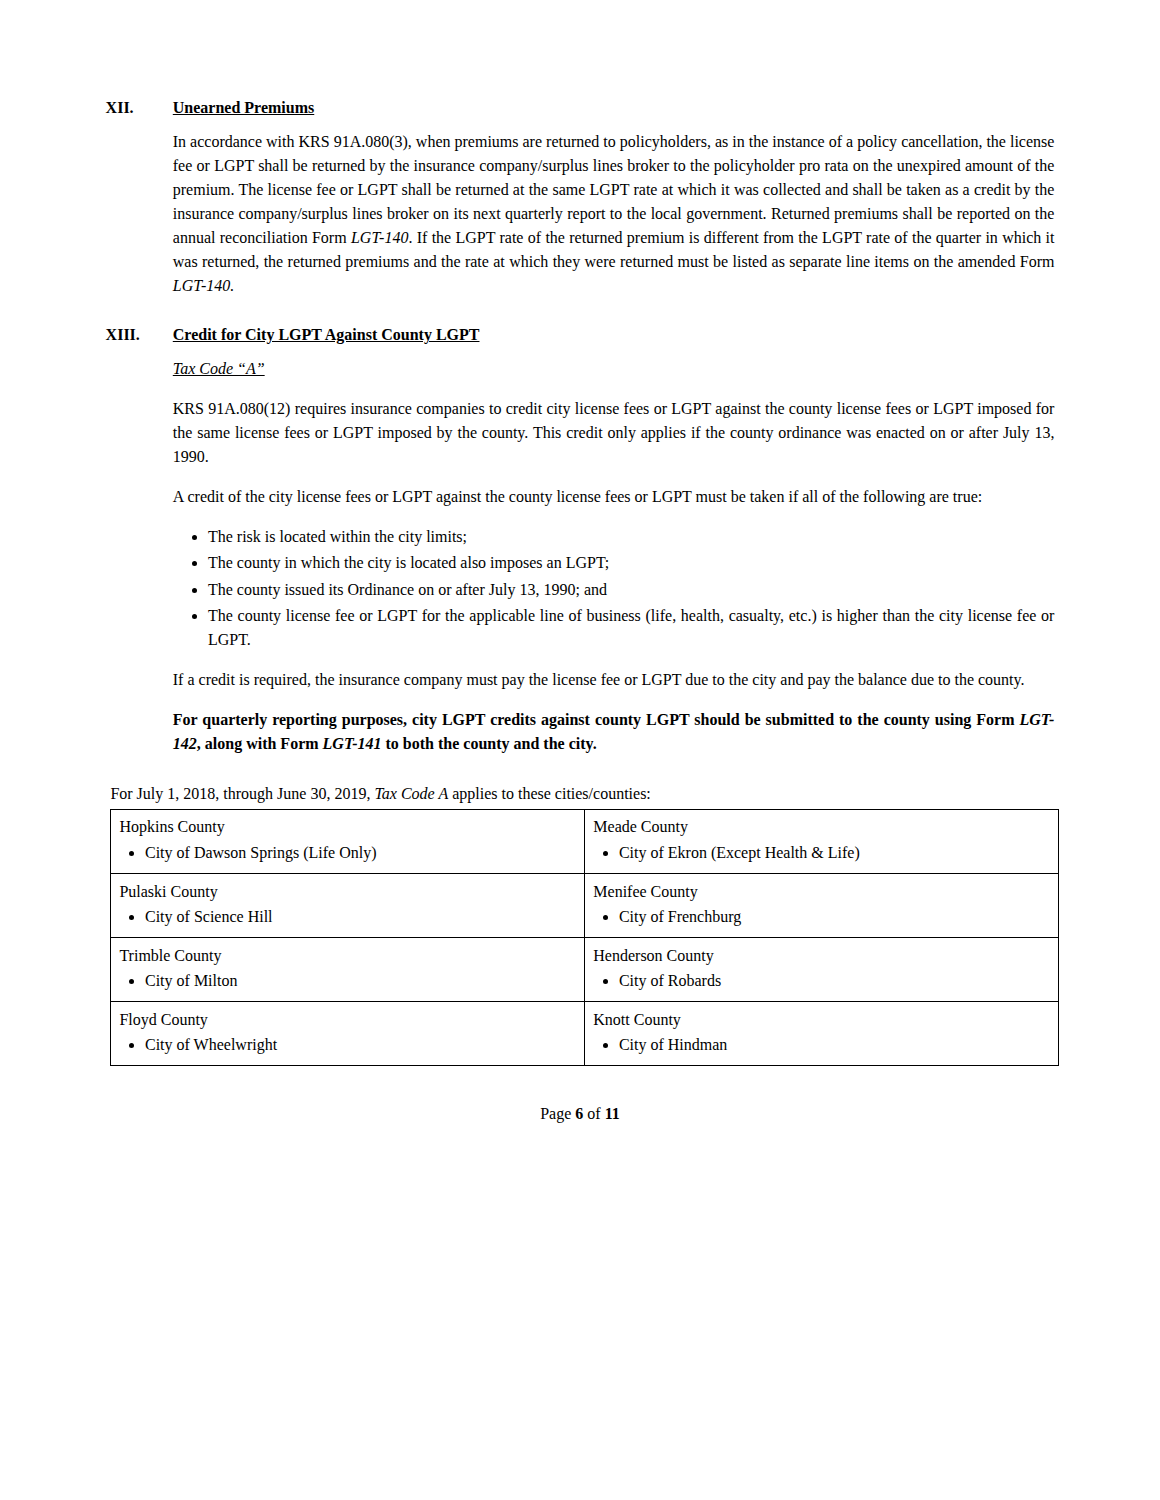XII. Unearned Premiums
In accordance with KRS 91A.080(3), when premiums are returned to policyholders, as in the instance of a policy cancellation, the license fee or LGPT shall be returned by the insurance company/surplus lines broker to the policyholder pro rata on the unexpired amount of the premium. The license fee or LGPT shall be returned at the same LGPT rate at which it was collected and shall be taken as a credit by the insurance company/surplus lines broker on its next quarterly report to the local government. Returned premiums shall be reported on the annual reconciliation Form LGT-140. If the LGPT rate of the returned premium is different from the LGPT rate of the quarter in which it was returned, the returned premiums and the rate at which they were returned must be listed as separate line items on the amended Form LGT-140.
XIII. Credit for City LGPT Against County LGPT
Tax Code “A”
KRS 91A.080(12) requires insurance companies to credit city license fees or LGPT against the county license fees or LGPT imposed for the same license fees or LGPT imposed by the county. This credit only applies if the county ordinance was enacted on or after July 13, 1990.
A credit of the city license fees or LGPT against the county license fees or LGPT must be taken if all of the following are true:
The risk is located within the city limits;
The county in which the city is located also imposes an LGPT;
The county issued its Ordinance on or after July 13, 1990; and
The county license fee or LGPT for the applicable line of business (life, health, casualty, etc.) is higher than the city license fee or LGPT.
If a credit is required, the insurance company must pay the license fee or LGPT due to the city and pay the balance due to the county.
For quarterly reporting purposes, city LGPT credits against county LGPT should be submitted to the county using Form LGT-142, along with Form LGT-141 to both the county and the city.
For July 1, 2018, through June 30, 2019, Tax Code A applies to these cities/counties:
| Hopkins County City of Dawson Springs (Life Only) | Meade County City of Ekron (Except Health & Life) |
| Pulaski County City of Science Hill | Menifee County City of Frenchburg |
| Trimble County City of Milton | Henderson County City of Robards |
| Floyd County City of Wheelwright | Knott County City of Hindman |
Page 6 of 11